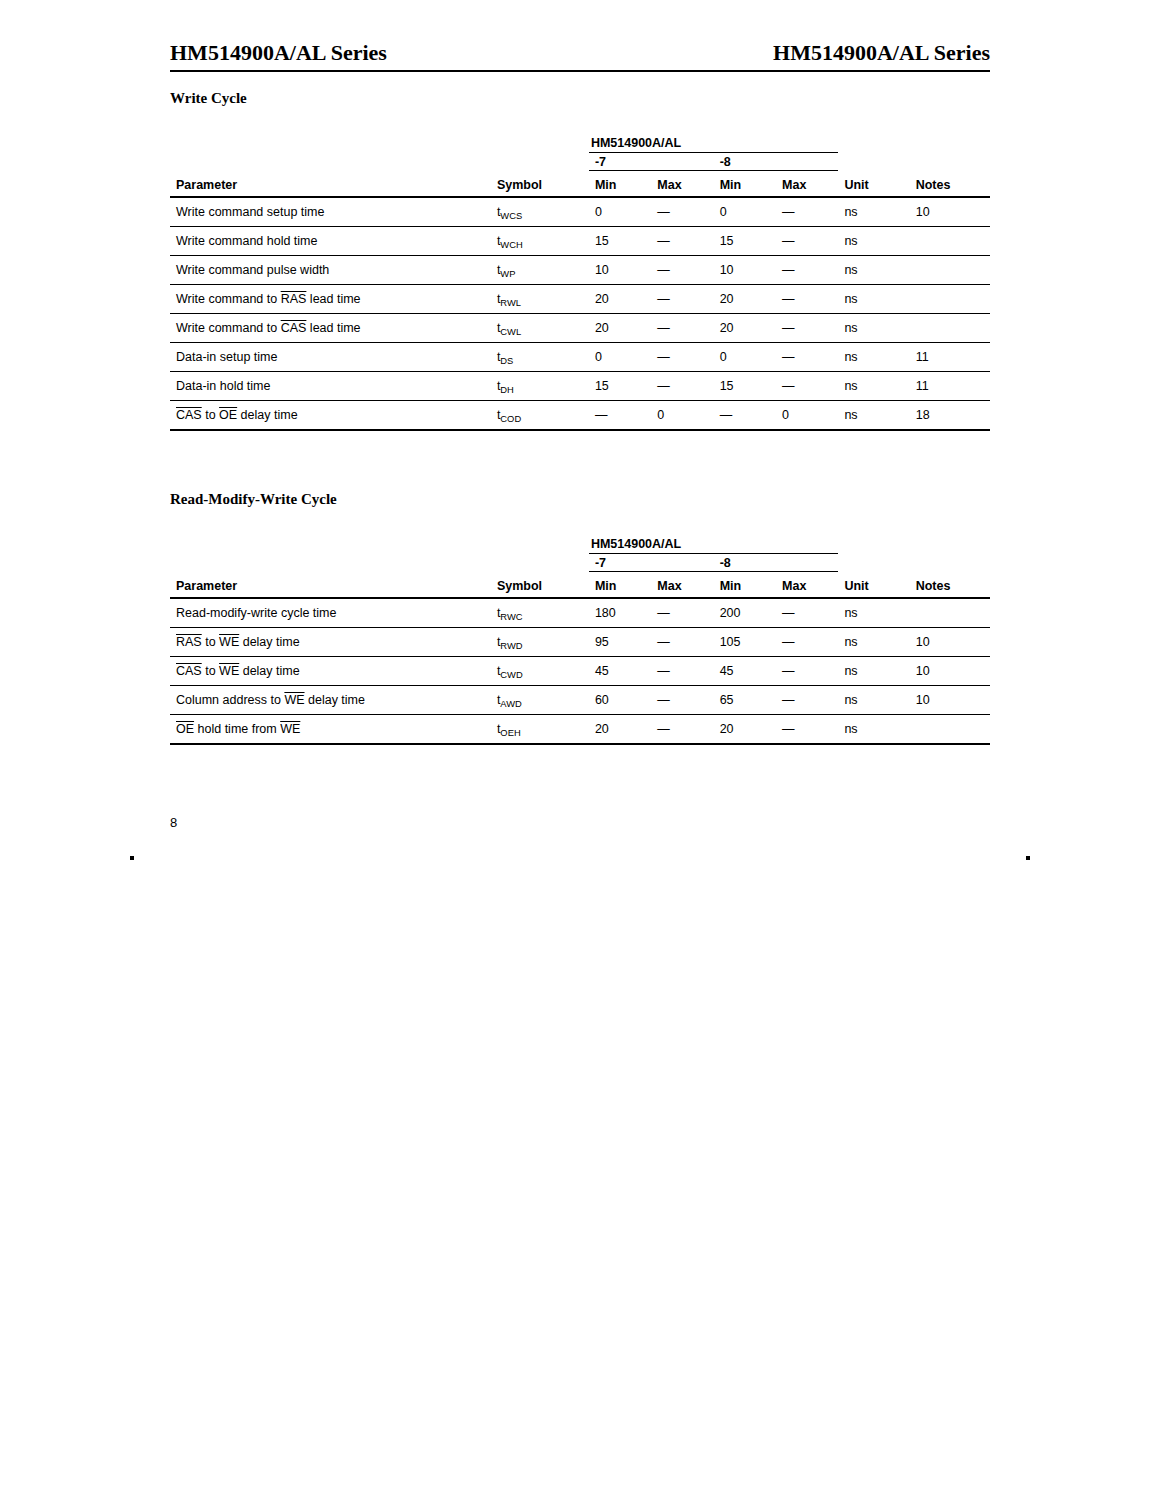HM514900A/AL Series HM514900A/AL Series
Write Cycle
| | | HM514900A/AL | | |
| --- | --- | --- | --- | --- |
| | | -7 | -8 | | |
| Parameter | Symbol | Min | Max | Min | Max | Unit | Notes |
| Write command setup time | t WCS | 0 | — | 0 | — | ns | 10 |
| Write command hold time | t WCH | 15 | — | 15 | — | ns | |
| Write command pulse width | t WP | 10 | — | 10 | — | ns | |
| Write command to RAS lead time | t RWL | 20 | — | 20 | — | ns | |
| Write command to CAS lead time | t CWL | 20 | — | 20 | — | ns | |
| Data-in setup time | t DS | 0 | — | 0 | — | ns | 11 |
| Data-in hold time | t DH | 15 | — | 15 | — | ns | 11 |
| CAS to OE delay time | t COD | — | 0 | — | 0 | ns | 18 |
Read-Modify-Write Cycle
| | | HM514900A/AL | | |
| --- | --- | --- | --- | --- |
| | | -7 | -8 | | |
| Parameter | Symbol | Min | Max | Min | Max | Unit | Notes |
| Read-modify-write cycle time | t RWC | 180 | — | 200 | — | ns | |
| RAS to WE delay time | t RWD | 95 | — | 105 | — | ns | 10 |
| CAS to WE delay time | t CWD | 45 | — | 45 | — | ns | 10 |
| Column address to WE delay time | t AWD | 60 | — | 65 | — | ns | 10 |
| OE hold time from WE | t OEH | 20 | — | 20 | — | ns | |
8